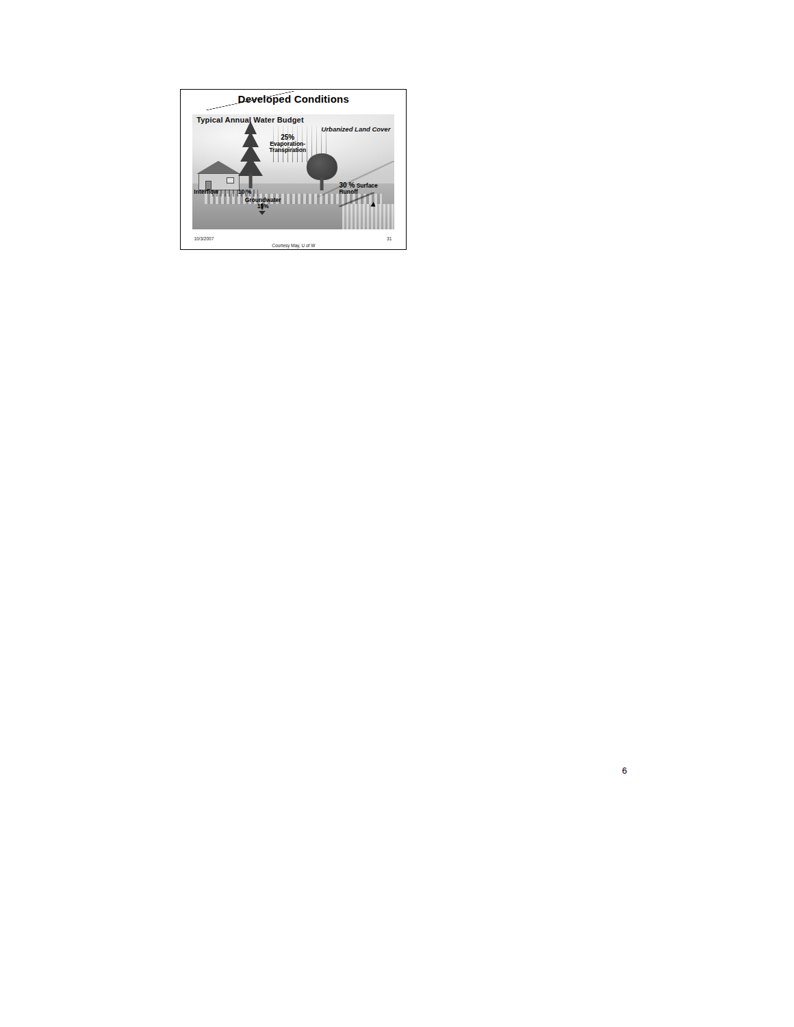Developed Conditions
Typical Annual Water Budget
Urbanized Land Cover
25% Evaporation-Transpiration
Interflow 10 %
Groundwater15%
30 % Surface
Runoff
10/3/2007
31
Courtesy May, U of W
6